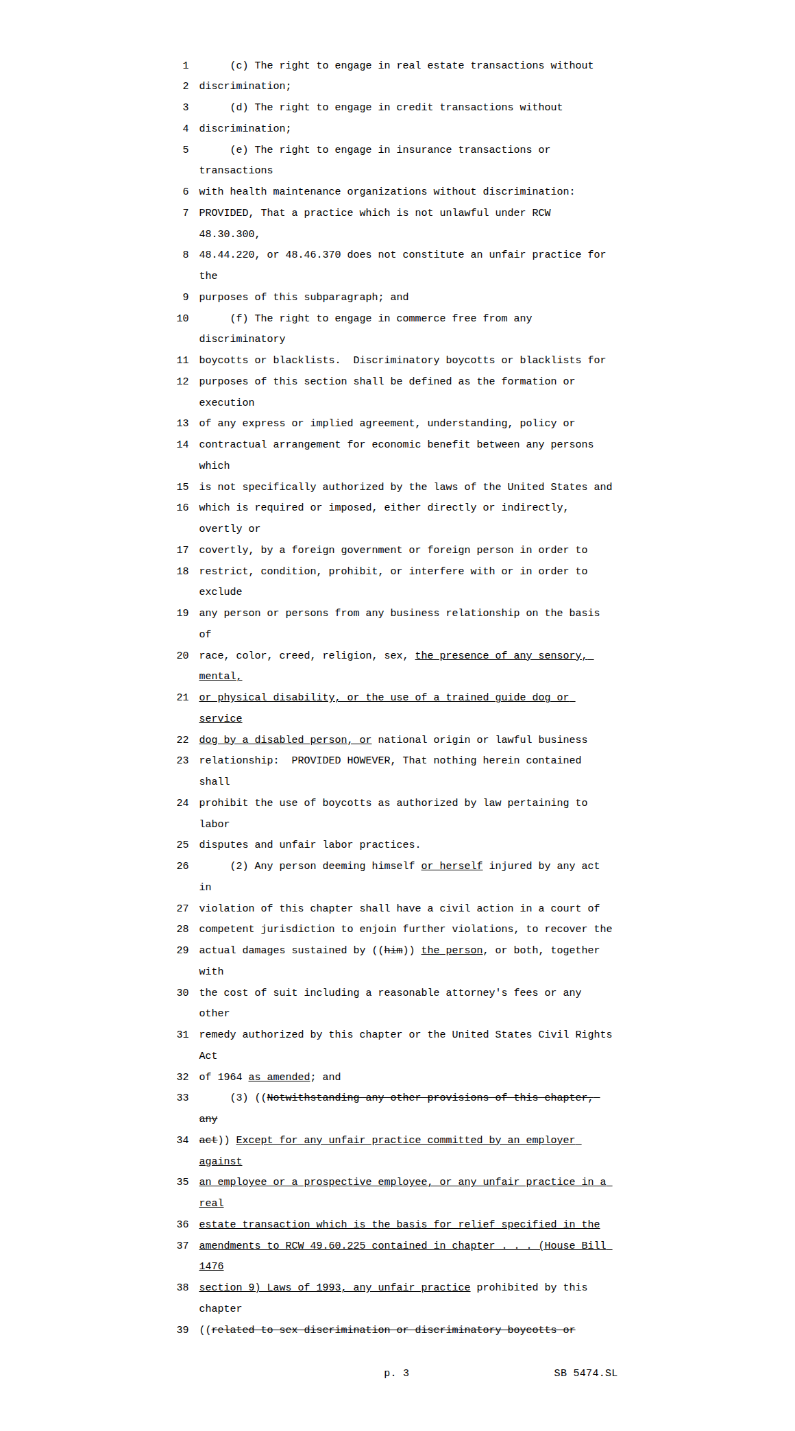(c) The right to engage in real estate transactions without
discrimination;
(d) The right to engage in credit transactions without
discrimination;
(e) The right to engage in insurance transactions or transactions
with health maintenance organizations without discrimination:
PROVIDED, That a practice which is not unlawful under RCW 48.30.300,
48.44.220, or 48.46.370 does not constitute an unfair practice for the
purposes of this subparagraph; and
(f) The right to engage in commerce free from any discriminatory
boycotts or blacklists. Discriminatory boycotts or blacklists for
purposes of this section shall be defined as the formation or execution
of any express or implied agreement, understanding, policy or
contractual arrangement for economic benefit between any persons which
is not specifically authorized by the laws of the United States and
which is required or imposed, either directly or indirectly, overtly or
covertly, by a foreign government or foreign person in order to
restrict, condition, prohibit, or interfere with or in order to exclude
any person or persons from any business relationship on the basis of
race, color, creed, religion, sex, the presence of any sensory, mental,
or physical disability, or the use of a trained guide dog or service
dog by a disabled person, or national origin or lawful business
relationship: PROVIDED HOWEVER, That nothing herein contained shall
prohibit the use of boycotts as authorized by law pertaining to labor
disputes and unfair labor practices.
(2) Any person deeming himself or herself injured by any act in
violation of this chapter shall have a civil action in a court of
competent jurisdiction to enjoin further violations, to recover the
actual damages sustained by ((him)) the person, or both, together with
the cost of suit including a reasonable attorney's fees or any other
remedy authorized by this chapter or the United States Civil Rights Act
of 1964 as amended; and
(3) ((Notwithstanding any other provisions of this chapter, any
act)) Except for any unfair practice committed by an employer against
an employee or a prospective employee, or any unfair practice in a real
estate transaction which is the basis for relief specified in the
amendments to RCW 49.60.225 contained in chapter . . . (House Bill 1476
section 9) Laws of 1993, any unfair practice prohibited by this chapter
((related to sex discrimination or discriminatory boycotts or
p. 3 SB 5474.SL